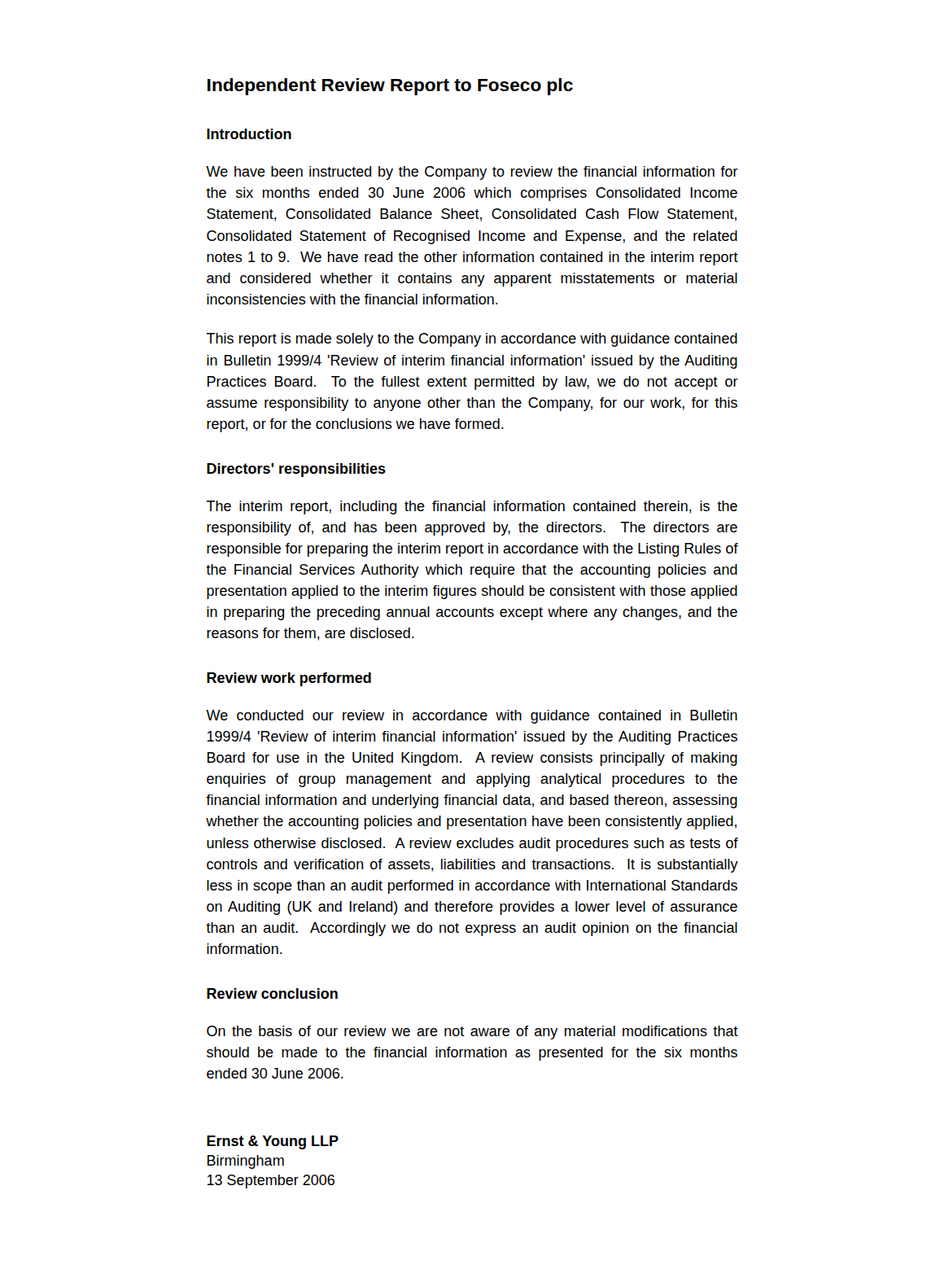Independent Review Report to Foseco plc
Introduction
We have been instructed by the Company to review the financial information for the six months ended 30 June 2006 which comprises Consolidated Income Statement, Consolidated Balance Sheet, Consolidated Cash Flow Statement, Consolidated Statement of Recognised Income and Expense, and the related notes 1 to 9. We have read the other information contained in the interim report and considered whether it contains any apparent misstatements or material inconsistencies with the financial information.
This report is made solely to the Company in accordance with guidance contained in Bulletin 1999/4 'Review of interim financial information' issued by the Auditing Practices Board. To the fullest extent permitted by law, we do not accept or assume responsibility to anyone other than the Company, for our work, for this report, or for the conclusions we have formed.
Directors' responsibilities
The interim report, including the financial information contained therein, is the responsibility of, and has been approved by, the directors. The directors are responsible for preparing the interim report in accordance with the Listing Rules of the Financial Services Authority which require that the accounting policies and presentation applied to the interim figures should be consistent with those applied in preparing the preceding annual accounts except where any changes, and the reasons for them, are disclosed.
Review work performed
We conducted our review in accordance with guidance contained in Bulletin 1999/4 'Review of interim financial information' issued by the Auditing Practices Board for use in the United Kingdom. A review consists principally of making enquiries of group management and applying analytical procedures to the financial information and underlying financial data, and based thereon, assessing whether the accounting policies and presentation have been consistently applied, unless otherwise disclosed. A review excludes audit procedures such as tests of controls and verification of assets, liabilities and transactions. It is substantially less in scope than an audit performed in accordance with International Standards on Auditing (UK and Ireland) and therefore provides a lower level of assurance than an audit. Accordingly we do not express an audit opinion on the financial information.
Review conclusion
On the basis of our review we are not aware of any material modifications that should be made to the financial information as presented for the six months ended 30 June 2006.
Ernst & Young LLP
Birmingham
13 September 2006